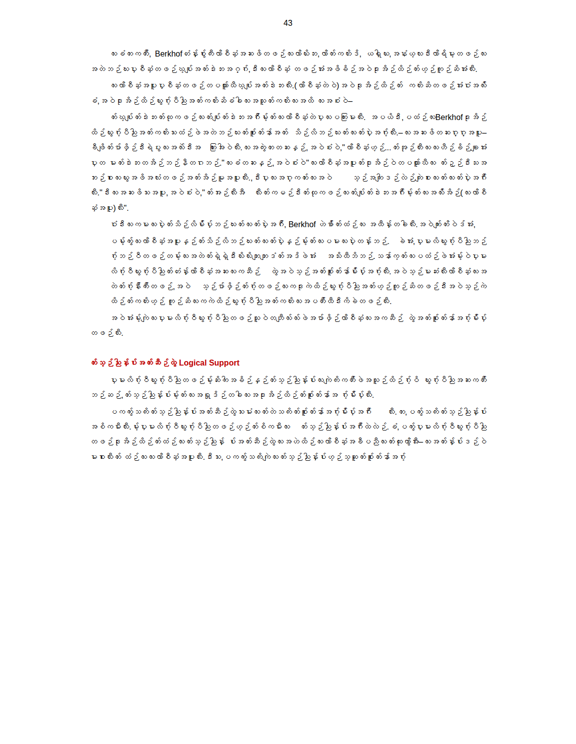43
လၢခံတၢကတီၢ်, Berkhofဟံးနှၢ်စွၢ်ကီးလံာ်စီဆှံအဆၢဖိတဖဉ်လၢလံာ်ယိၤဘး,လံာ်တၢ်ကတိၤဒိ, ယရှါယၤ,အနံၤယ့လၤဒီးလံာ်ရိမ့ၤတဖဉ်လၢအတဲဘဉ်ဃးပှၤစီဆှံတဖဉ်ဃ့ပျၢ်အတၢ်ဒဲးဘးအဂ္ဂၢ်,ဒီးလၢလံာ်စီဆှံ တဖဉ်အံၤအဖိခိဉ်အဝဲဒုးအိဉ်ထိဉ်တၢ်ဟ့ဉ်ကူဉ်ဆိအံၤလီၤ.
လၢလံာ်စီဆှံအပူၤပှၤစီဆှံတဖဉ်တပယူာ်ဃီဃ့ပျၢ်အတၢ်ဒဲးဘးလီၤ.(လံာ်စီဆှံတဲဝဲ)အဝဲဒုးအိဉ်ထိဉ်တၢ် ကတိၤဆိတဖဉ်အံၤဝံၤအလိၢ်ခံ,အဝဲဒုးအိဉ်ထိဉ်ယွၤဂ့ၢ်ပီညါအတၢ်ကတိၤဆိခံခါလၢအသူတၢ်ကတိၤလၢအထိ လၢအစံးဝဲ–
တၢ်ဃ့ပျၢ်တၢ်ဒဲးဘးတၢ်ထုကဖဉ်လၢတၢ်ပျၢ်တၢ်ဒဲးဘးအဂီၢ်မ့ၢ်တၢ်လၢလံာ်စီဆှံတဲပှၤလၢပကြၢးမၤလီၤ. အပယိဒီး,ပထံဉ်လၢBerkhofဒုးအိဉ်ထိဉ်ယွၤဂ့ၢ်ပီညါအတၢ်ကတိၤသၢထံဉ်ဖဲအတဲဘဉ်ဃးတၢ်စူၢ်တၢ်နာ်အတၢ် သိဉ်လိဘဉ်ဃးတၢ်လၢတၢ်ပှဲၤအဂ့ၢ်လီၤ.–လၢအဆၢဖိတဆၢဂ္ၤဂ္ၤအပူၤ–ခီဖျိတၢ်ပာ်ဖှိဉ်ဒီးရဲပွးလၢအလဲၢ်ဒီးအ ကြၢၤအါဝဲလီၤ.လၢအကွဲးတၢတဆၢနှဉ်,အဝဲစံးဝဲ,"လံာ်စီဆှံဟ့ဉ်...တၢ်အုဉ်ကီၤလၢလၢဟီဉ်ခိဉ်ချၢအံၤပှၤတ မၤတၢ်ဒဲးဘးတအိဉ်ဘဉ်နီတဂၤဘဉ်."လၢခံတဆၢနှဉ်,အဝဲစံးဝဲ"လၢလံာ်စီဆှံအပူၤတၢ်ဒုးအိဉ်ဝဲတပယူာ်ဃီလၢ တၢ်ဉ့ဉ်ဒီးသးအဘၢဉ်စၢၤလၢယွၤအဖိအလံၤတဖဉ်အတၢ်အိဉ်မူအပူၤလီၤ.,ဒီးပှၤလၢအဂ္ၤကတၢၢ်လၢအဝဲ သ့ဉ်အကျါဒဉ်လဲဉ်ကျဲးစၢးလၢတၢ်လၢတၢ်ပှဲၤအဂီၢ်လီၤ."ဒီးလၢအဆၢဖိသၢအပူၤ,အဝဲစံးဝဲ,"တၢ်အၢဉ်လီၤအီ လီၤတၢ်ကမဉ်ဒီးတၢ်ထုကဖဉ်လၢတၢ်ပျၢ်တၢ်ဒဲးဘးအဂီၢ်မ့ၢ်တၢ်လၢအလိၢ်အိဉ်(လၢလံာ်စီဆှံအပူၤ)လီၤ".
ဝံၤဒီးလၢကမၤလၢပှဲၤတၢ်သိဉ်လိမိၢ်ပှၢ်ဘဉ်ဃးတၢ်လၢတၢ်ပှဲၤအဂီၢ်, Berkhof ဟဲစိာ်တၢ်ထံဉ်လၢ အထီနှၢ်တခါလီၤ.အဝဲကျၢၢ်တံၢ်ဝဲဒ်အံၤ,
ပမ့ၢ်ကွၢ်လၢလံာ်စီဆှံအပူၤနှဉ်တၢ်သိဉ်လိဘဉ်ဃးတၢ်လၢတၢ်ပှဲၤနှဉ်မ့ၢ်တၢ်လၢပမၤလၢပှဲၤတနှၢ်ဘဉ်. ခဲအံၤ,ပှၤမၤလိယွၤဂ့ၢ်ပီညါဘဉ်ဂ့ၢ်ဘဉ်ဝီတဖဉ်တမ့ၢ်လၢအတဲတၢ်ရှဲရှဲဒီးလိၤလိၤဘျၢဘျၢဒံတၢ်အဒိဖဲအံၤ အသိးထီဘိဘဉ်.သနာ်က့တၢ်လၢပထံဉ်ဖဲအံၤမ့ၢ်ဝဲပှၤမၤလိဂ့ၢ်ဝီယွၤဂ့ၢ်ပီညါတၢ်ဟံးနှၢ်လံာ်စီဆှံအဆၢလၢကဆီဉ် ထွဲအဝဲသ့ဉ်အတၢ်စူၢ်တၢ်နာ်မိၢ်ပှၢ်အဂ့ၢ်လီၤ.အဝဲသ့ဉ်မၤဆံးလီၤလံာ်စီဆှံလၢအတဲတၢ်ဂ့ၢ်နီၢ်ကီၢ်တဖဉ်,အဝဲ သ့ဉ်ပာ်ဖှိဉ်တၢ်ဂ့ၢ်တဖဉ်လၢကဒုးကဲထိဉ်ယွၤဂ့ၢ်ပီညါအတၢ်ဟ့ဉ်ကူဉ်ဆိတဖဉ်ဒီးအဝဲသ့ဉ်ကဲထိဉ်တၢ်ကတိၤဟ့ဉ် ကူဉ်ဆိလၢကကဲထိဉ်ယွၤဂ့ၢ်ပီညါအတၢ်ကတိၤလၢအပတီၢ်ထီဒီးကိခဲတဖဉ်လီၤ.
အဝဲအံၤမ့ၢ်ကျဲလၢပှၤမၤလိဂ့ၢ်ဝီယွၤဂ့ၢ်ပီညါတဖဉ်သူဝဲတဘျီလၢ်လၢ်ဖဲအပာ်ဖှိဉ်လံာ်စီဆှံလၢအကဆီဉ် ထွဲအတၢ်စူၢ်တၢ်နာ်အဂ့ၢ်မိၢ်ပှၢ်တဖဉ်လီၤ.
တၢ်သ့ဉ်ညါနှၢ်ပၢၢ်အတၢ်ဆီဉ်ထွဲ Logical Support
ပှၤမၤလိဂ့ၢ်ဝီယွၤဂ့ၢ်ပီညါတဖဉ်မ့ၢ်ဆိးကါအခိဉ်နှဉ်တၢ်သ့ဉ်ညါနှၢ်ပၢၢ်လၢကျဲကိးကတီၢ်ဖဲအသူဉ်ထိဉ်ဂ့ၢ်ဝိ ယွၤဂ့ၢ်ပီညါအဆၢကတီၢ်ဘဉ်ဆဉ်,တၢ်သ့ဉ်ညါနှၢ်ပၢၢ်မ့ၢ်တၢ်လၢအရှုဒိဉ်တခါလၢအဒုးအိဉ်ထိဉ်တၢ်စူၢ်တၢ်နာ်အ ဂ့ၢ်မိၢ်ပှၢ်လီၤ.
ပကကွၢ်သကိးတၢ်သ့ဉ်ညါနှၢ်ပၢၢ်အတၢ်ဆီဉ်ထွဲသၢမံၤလၢတၢ်တဲသကိးတၢ်စူၢ်တၢ်နာ်အဂ့ၢ်မိၢ်ပှၢ်အဂီၢ် လီၤ.တၢ,ပကွၢ်သကိးတၢ်သ့ဉ်ညါနှၢ်ပၢၢ်အစိကမီၤလီၤ.မ့ၢ်ပှၤမၤလိဂ့ၢ်ဝီယွၤဂ့ၢ်ပီညါတဖဉ်ဟ့ဉ်တၢ်စိကမီၤလၢ တၢ်သ့ဉ်ညါနှၢ်ပၢၢ်အဂီၢ်ထဲလဲဉ်.ခံ,ပကွၢ်ပှၤမၤလိဂ့ၢ်ဝီယွၤဂ့ၢ်ပီညါတဖဉ်ဒုးအိဉ်ထိဉ်တၢ်ထံဉ်လၢတၢ်သ့ဉ်ညါနှၢ် ပၢၢ်အတၢ်ဆီဉ်ထွဲလၢအဟဲထိဉ်လၢလံာ်စီဆှံအခီပညီလၢတၢ်ထုးကွံာ်အီၤ–လၢအတၢ်နှၢ်ပၢၢ်ဒဉ်ဝဲမၤစၢၤလီၤတၢ် ထံဉ်လၢလၢလံာ်စီဆှံအပူၤလီၤ.ဒီးသၢ,ပကကွၢ်သကိးကျဲလၢတၢ်သ့ဉ်ညါနှၢ်ပၢၢ်ဟ့ဉ်သ့ဆူတၢ်စူၢ်တၢ်နာ်အဂ့ၢ်